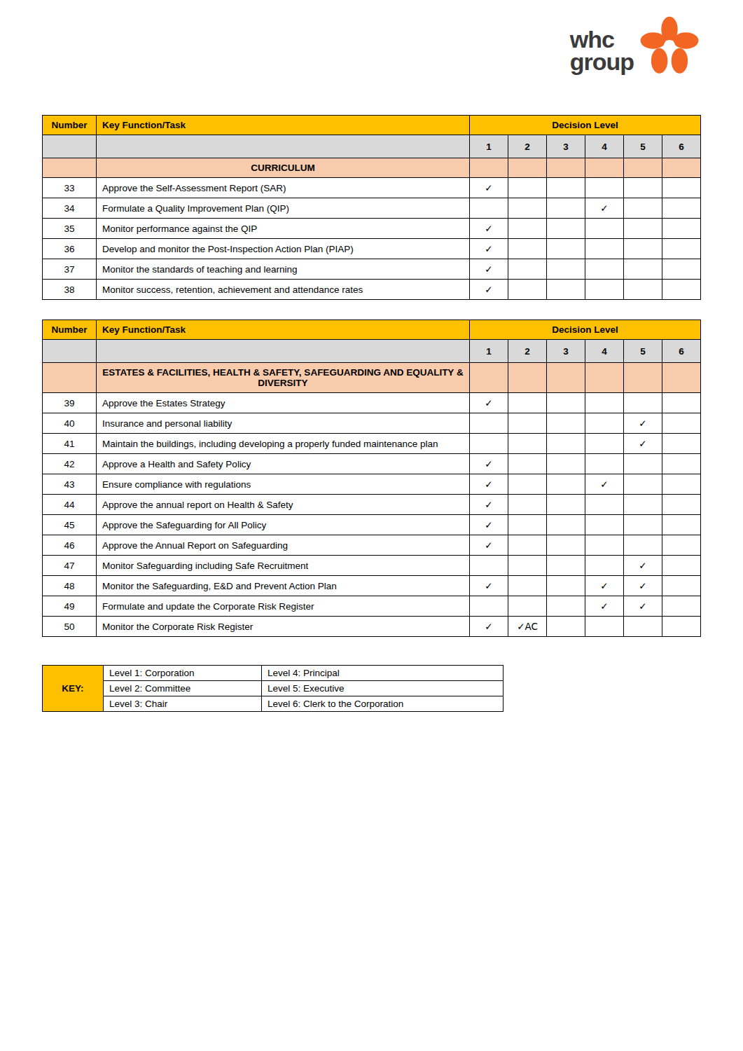whc
group
| Number | Key Function/Task | Decision Level |
| --- | --- | --- |
| | | 1 | 2 | 3 | 4 | 5 | 6 |
| | CURRICULUM | | | | | | |
| 33 | Approve the Self-Assessment Report (SAR) | ✓ | | | | | |
| 34 | Formulate a Quality Improvement Plan (QIP) | | | | ✓ | | |
| 35 | Monitor performance against the QIP | ✓ | | | | | |
| 36 | Develop and monitor the Post-Inspection Action Plan (PIAP) | ✓ | | | | | |
| 37 | Monitor the standards of teaching and learning | ✓ | | | | | |
| 38 | Monitor success, retention, achievement and attendance rates | ✓ | | | | | |
| Number | Key Function/Task | Decision Level |
| --- | --- | --- |
| | | 1 | 2 | 3 | 4 | 5 | 6 |
| | ESTATES & FACILITIES, HEALTH & SAFETY, SAFEGUARDING AND EQUALITY & DIVERSITY | | | | | | |
| 39 | Approve the Estates Strategy | ✓ | | | | | |
| 40 | Insurance and personal liability | | | | | ✓ | |
| 41 | Maintain the buildings, including developing a properly funded maintenance plan | | | | | ✓ | |
| 42 | Approve a Health and Safety Policy | ✓ | | | | | |
| 43 | Ensure compliance with regulations | ✓ | | | ✓ | | |
| 44 | Approve the annual report on Health & Safety | ✓ | | | | | |
| 45 | Approve the Safeguarding for All Policy | ✓ | | | | | |
| 46 | Approve the Annual Report on Safeguarding | ✓ | | | | | |
| 47 | Monitor Safeguarding including Safe Recruitment | | | | | ✓ | |
| 48 | Monitor the Safeguarding, E&D and Prevent Action Plan | ✓ | | | ✓ | ✓ | |
| 49 | Formulate and update the Corporate Risk Register | | | | ✓ | ✓ | |
| 50 | Monitor the Corporate Risk Register | ✓ | ✓AC | | | | |
| KEY: | Level 1: Corporation | Level 4: Principal |
| Level 2: Committee | Level 5: Executive |
| Level 3: Chair | Level 6: Clerk to the Corporation |